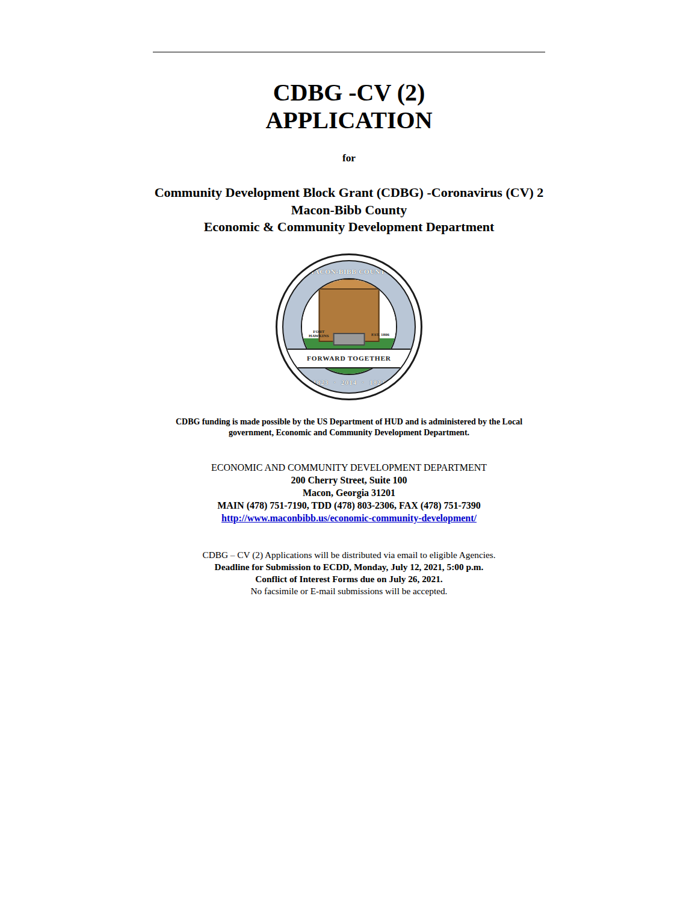CDBG -CV (2)
APPLICATION
for
Community Development Block Grant (CDBG) -Coronavirus (CV) 2
Macon-Bibb County
Economic & Community Development Department
MACON-BIBB COUNTY
1823 · 2014 · 1822
FORT
HAWKINS
EST. 1806
FORWARD TOGETHER
CDBG funding is made possible by the US Department of HUD and is administered by the Local
government, Economic and Community Development Department.
ECONOMIC AND COMMUNITY DEVELOPMENT DEPARTMENT
200 Cherry Street, Suite 100
Macon, Georgia 31201
MAIN (478) 751-7190, TDD (478) 803-2306, FAX (478) 751-7390
http://www.maconbibb.us/economic-community-development/
CDBG – CV (2) Applications will be distributed via email to eligible Agencies.
Deadline for Submission to ECDD, Monday, July 12, 2021, 5:00 p.m.
Conflict of Interest Forms due on July 26, 2021.
No facsimile or E-mail submissions will be accepted.